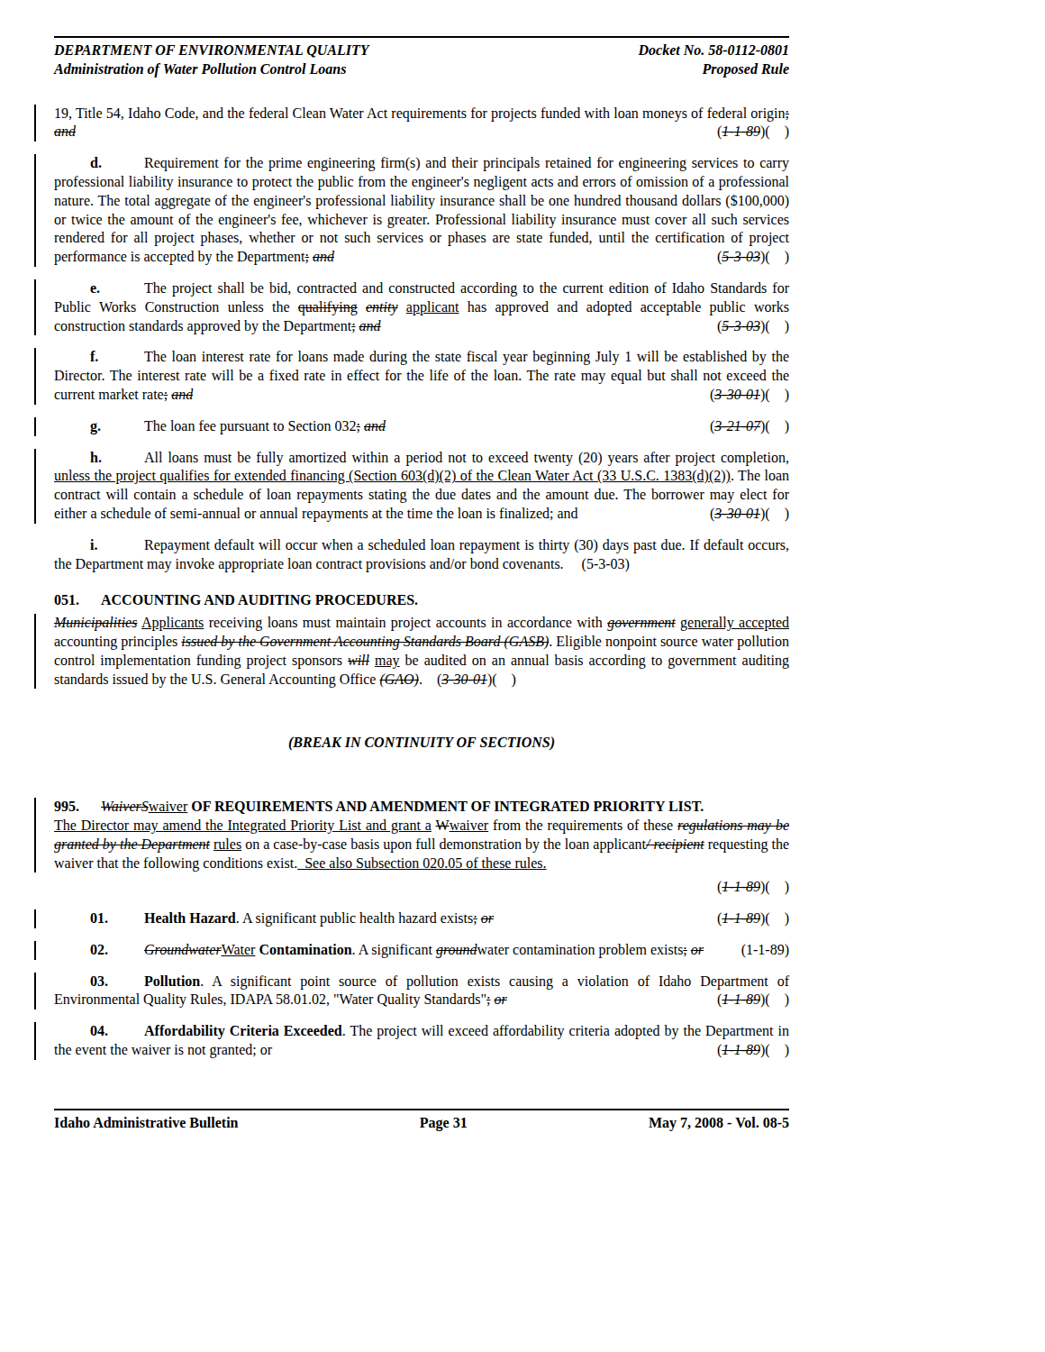DEPARTMENT OF ENVIRONMENTAL QUALITY
Administration of Water Pollution Control Loans
Docket No. 58-0112-0801
Proposed Rule
19, Title 54, Idaho Code, and the federal Clean Water Act requirements for projects funded with loan moneys of federal origin; and (1-1-89)( )
d. Requirement for the prime engineering firm(s) and their principals retained for engineering services to carry professional liability insurance to protect the public from the engineer's negligent acts and errors of omission of a professional nature. The total aggregate of the engineer's professional liability insurance shall be one hundred thousand dollars ($100,000) or twice the amount of the engineer's fee, whichever is greater. Professional liability insurance must cover all such services rendered for all project phases, whether or not such services or phases are state funded, until the certification of project performance is accepted by the Department; and (5-3-03)( )
e. The project shall be bid, contracted and constructed according to the current edition of Idaho Standards for Public Works Construction unless the qualifying entity applicant has approved and adopted acceptable public works construction standards approved by the Department; and (5-3-03)( )
f. The loan interest rate for loans made during the state fiscal year beginning July 1 will be established by the Director. The interest rate will be a fixed rate in effect for the life of the loan. The rate may equal but shall not exceed the current market rate; and (3-30-01)( )
g. The loan fee pursuant to Section 032; and (3-21-07)( )
h. All loans must be fully amortized within a period not to exceed twenty (20) years after project completion, unless the project qualifies for extended financing (Section 603(d)(2) of the Clean Water Act (33 U.S.C. 1383(d)(2)). The loan contract will contain a schedule of loan repayments stating the due dates and the amount due. The borrower may elect for either a schedule of semi-annual or annual repayments at the time the loan is finalized; and (3-30-01)( )
i. Repayment default will occur when a scheduled loan repayment is thirty (30) days past due. If default occurs, the Department may invoke appropriate loan contract provisions and/or bond covenants. (5-3-03)
051. ACCOUNTING AND AUDITING PROCEDURES.
Municipalities Applicants receiving loans must maintain project accounts in accordance with government generally accepted accounting principles issued by the Government Accounting Standards Board (GASB). Eligible nonpoint source water pollution control implementation funding project sponsors will may be audited on an annual basis according to government auditing standards issued by the U.S. General Accounting Office (GAO). (3-30-01)( )
(BREAK IN CONTINUITY OF SECTIONS)
995. WaiverS waiver OF REQUIREMENTS AND AMENDMENT OF INTEGRATED PRIORITY LIST.
The Director may amend the Integrated Priority List and grant a Wwaiver from the requirements of these regulations may be granted by the Department rules on a case-by-case basis upon full demonstration by the loan applicant/ recipient requesting the waiver that the following conditions exist. See also Subsection 020.05 of these rules.
(1-1-89)( )
01. Health Hazard. A significant public health hazard exists; or (1-1-89)( )
02. Groundwater Water Contamination. A significant groundwater contamination problem exists; or (1-1-89)
03. Pollution. A significant point source of pollution exists causing a violation of Idaho Department of Environmental Quality Rules, IDAPA 58.01.02, "Water Quality Standards"; or (1-1-89)( )
04. Affordability Criteria Exceeded. The project will exceed affordability criteria adopted by the Department in the event the waiver is not granted; or (1-1-89)( )
Idaho Administrative Bulletin
Page 31
May 7, 2008 - Vol. 08-5